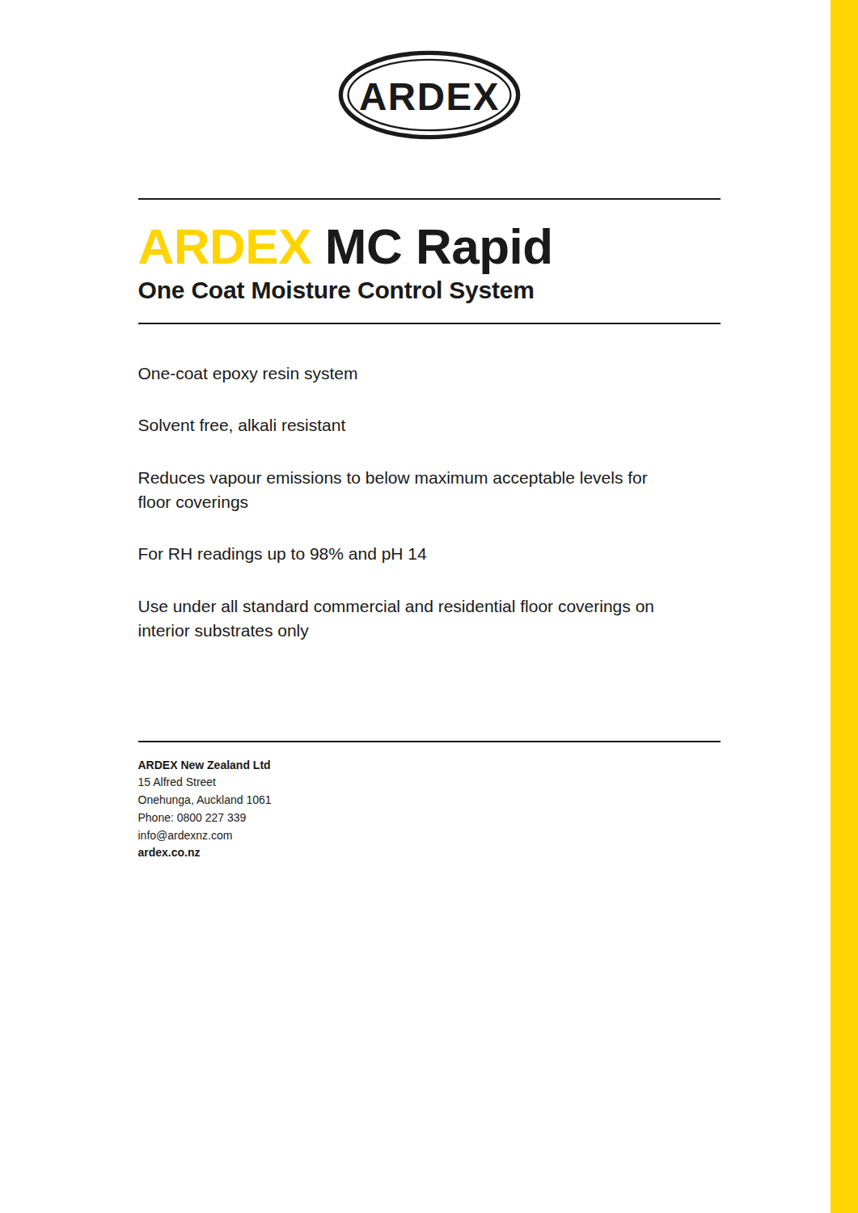ARDEX
ARDEX MC Rapid
One Coat Moisture Control System
One-coat epoxy resin system
Solvent free, alkali resistant
Reduces vapour emissions to below maximum acceptable levels for floor coverings
For RH readings up to 98% and pH 14
Use under all standard commercial and residential floor coverings on interior substrates only
ARDEX New Zealand Ltd
15 Alfred Street
Onehunga, Auckland 1061
Phone: 0800 227 339
info@ardexnz.com
ardex.co.nz